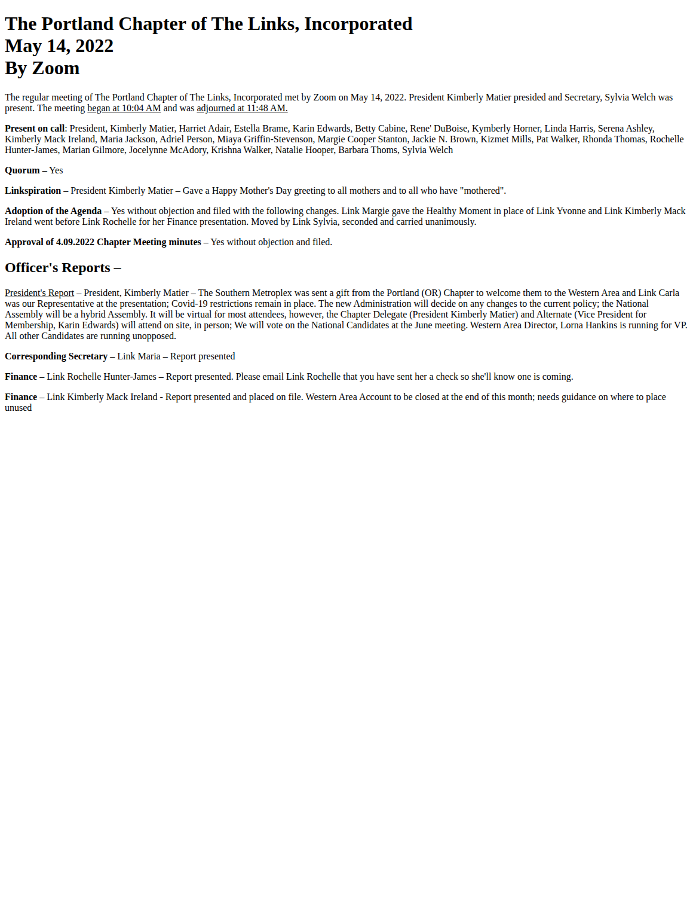The Portland Chapter of The Links, Incorporated
May 14, 2022
By Zoom
The regular meeting of The Portland Chapter of The Links, Incorporated met by Zoom on May 14, 2022. President Kimberly Matier presided and Secretary, Sylvia Welch was present. The meeting began at 10:04 AM and was adjourned at 11:48 AM.
Present on call: President, Kimberly Matier, Harriet Adair, Estella Brame, Karin Edwards, Betty Cabine, Rene' DuBoise, Kymberly Horner, Linda Harris, Serena Ashley, Kimberly Mack Ireland, Maria Jackson, Adriel Person, Miaya Griffin-Stevenson, Margie Cooper Stanton, Jackie N. Brown, Kizmet Mills, Pat Walker, Rhonda Thomas, Rochelle Hunter-James, Marian Gilmore, Jocelynne McAdory, Krishna Walker, Natalie Hooper, Barbara Thoms, Sylvia Welch
Quorum – Yes
Linkspiration – President Kimberly Matier – Gave a Happy Mother's Day greeting to all mothers and to all who have "mothered".
Adoption of the Agenda – Yes without objection and filed with the following changes. Link Margie gave the Healthy Moment in place of Link Yvonne and Link Kimberly Mack Ireland went before Link Rochelle for her Finance presentation. Moved by Link Sylvia, seconded and carried unanimously.
Approval of 4.09.2022 Chapter Meeting minutes – Yes without objection and filed.
Officer's Reports –
President's Report – President, Kimberly Matier – The Southern Metroplex was sent a gift from the Portland (OR) Chapter to welcome them to the Western Area and Link Carla was our Representative at the presentation; Covid-19 restrictions remain in place. The new Administration will decide on any changes to the current policy; the National Assembly will be a hybrid Assembly. It will be virtual for most attendees, however, the Chapter Delegate (President Kimberly Matier) and Alternate (Vice President for Membership, Karin Edwards) will attend on site, in person; We will vote on the National Candidates at the June meeting. Western Area Director, Lorna Hankins is running for VP. All other Candidates are running unopposed.
Corresponding Secretary – Link Maria – Report presented
Finance – Link Rochelle Hunter-James – Report presented. Please email Link Rochelle that you have sent her a check so she'll know one is coming.
Finance – Link Kimberly Mack Ireland - Report presented and placed on file. Western Area Account to be closed at the end of this month; needs guidance on where to place unused